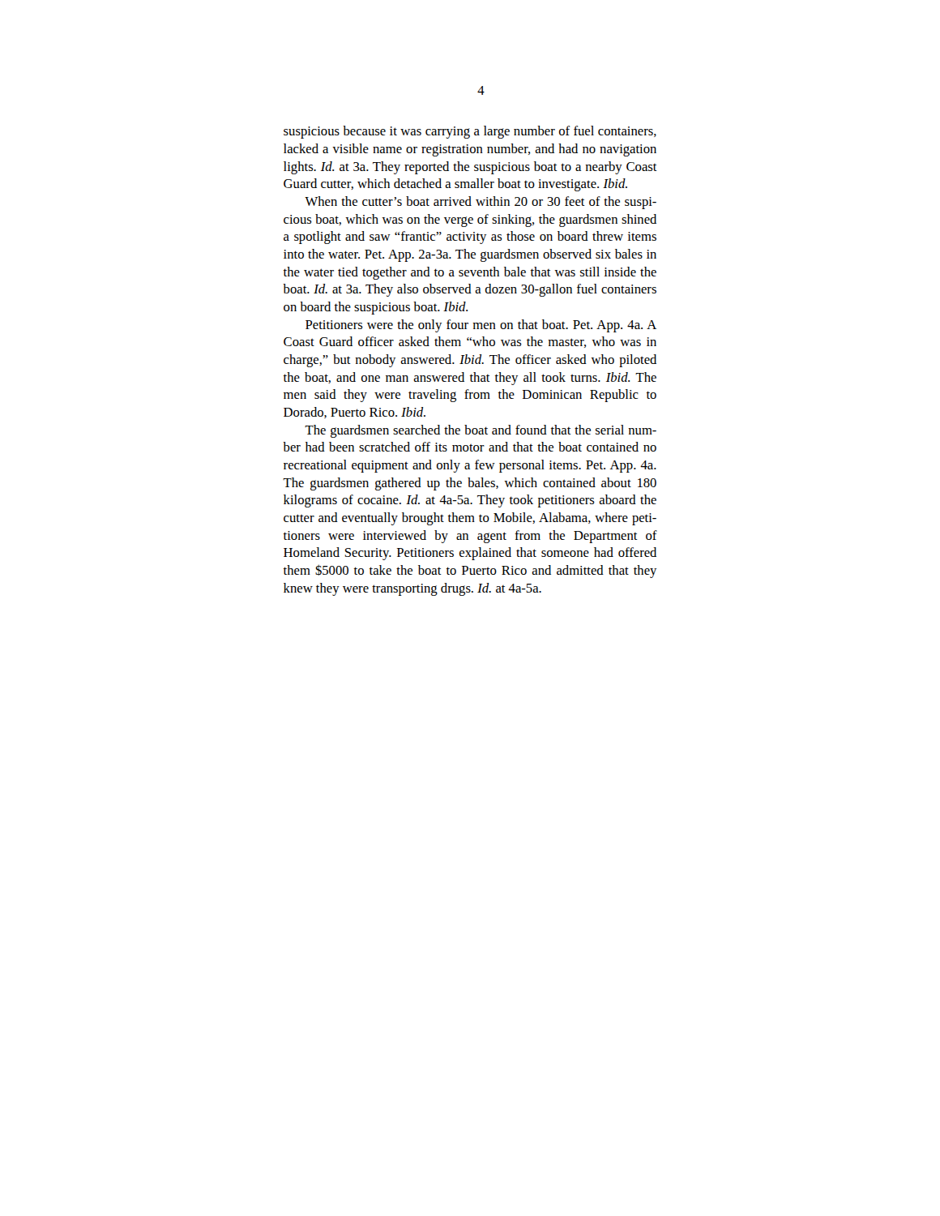4
suspicious because it was carrying a large number of fuel containers, lacked a visible name or registration number, and had no navigation lights. Id. at 3a. They reported the suspicious boat to a nearby Coast Guard cutter, which detached a smaller boat to investigate. Ibid.
When the cutter’s boat arrived within 20 or 30 feet of the suspicious boat, which was on the verge of sinking, the guardsmen shined a spotlight and saw “frantic” activity as those on board threw items into the water. Pet. App. 2a-3a. The guardsmen observed six bales in the water tied together and to a seventh bale that was still inside the boat. Id. at 3a. They also observed a dozen 30-gallon fuel containers on board the suspicious boat. Ibid.
Petitioners were the only four men on that boat. Pet. App. 4a. A Coast Guard officer asked them “who was the master, who was in charge,” but nobody answered. Ibid. The officer asked who piloted the boat, and one man answered that they all took turns. Ibid. The men said they were traveling from the Dominican Republic to Dorado, Puerto Rico. Ibid.
The guardsmen searched the boat and found that the serial number had been scratched off its motor and that the boat contained no recreational equipment and only a few personal items. Pet. App. 4a. The guardsmen gathered up the bales, which contained about 180 kilograms of cocaine. Id. at 4a-5a. They took petitioners aboard the cutter and eventually brought them to Mobile, Alabama, where petitioners were interviewed by an agent from the Department of Homeland Security. Petitioners explained that someone had offered them $5000 to take the boat to Puerto Rico and admitted that they knew they were transporting drugs. Id. at 4a-5a.